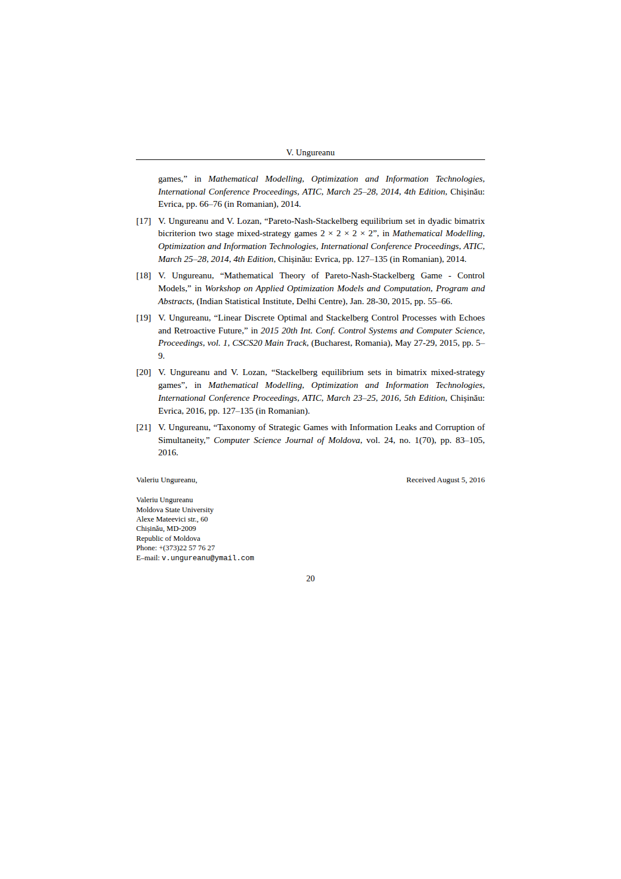V. Ungureanu
games,” in Mathematical Modelling, Optimization and Information Technologies, International Conference Proceedings, ATIC, March 25–28, 2014, 4th Edition, Chișinău: Evrica, pp. 66–76 (in Romanian), 2014.
[17] V. Ungureanu and V. Lozan, “Pareto-Nash-Stackelberg equilibrium set in dyadic bimatrix bicriterion two stage mixed-strategy games 2 × 2 × 2 × 2”, in Mathematical Modelling, Optimization and Information Technologies, International Conference Proceedings, ATIC, March 25–28, 2014, 4th Edition, Chișinău: Evrica, pp. 127–135 (in Romanian), 2014.
[18] V. Ungureanu, “Mathematical Theory of Pareto-Nash-Stackelberg Game - Control Models,” in Workshop on Applied Optimization Models and Computation, Program and Abstracts, (Indian Statistical Institute, Delhi Centre), Jan. 28-30, 2015, pp. 55–66.
[19] V. Ungureanu, “Linear Discrete Optimal and Stackelberg Control Processes with Echoes and Retroactive Future,” in 2015 20th Int. Conf. Control Systems and Computer Science, Proceedings, vol. 1, CSCS20 Main Track, (Bucharest, Romania), May 27-29, 2015, pp. 5–9.
[20] V. Ungureanu and V. Lozan, “Stackelberg equilibrium sets in bimatrix mixed-strategy games”, in Mathematical Modelling, Optimization and Information Technologies, International Conference Proceedings, ATIC, March 23–25, 2016, 5th Edition, Chișinău: Evrica, 2016, pp. 127–135 (in Romanian).
[21] V. Ungureanu, “Taxonomy of Strategic Games with Information Leaks and Corruption of Simultaneity,” Computer Science Journal of Moldova, vol. 24, no. 1(70), pp. 83–105, 2016.
Valeriu Ungureanu, Received August 5, 2016
Valeriu Ungureanu
Moldova State University
Alexe Mateevici str., 60
Chișinău, MD-2009
Republic of Moldova
Phone: +(373)22 57 76 27
E–mail: v.ungureanu@ymail.com
20